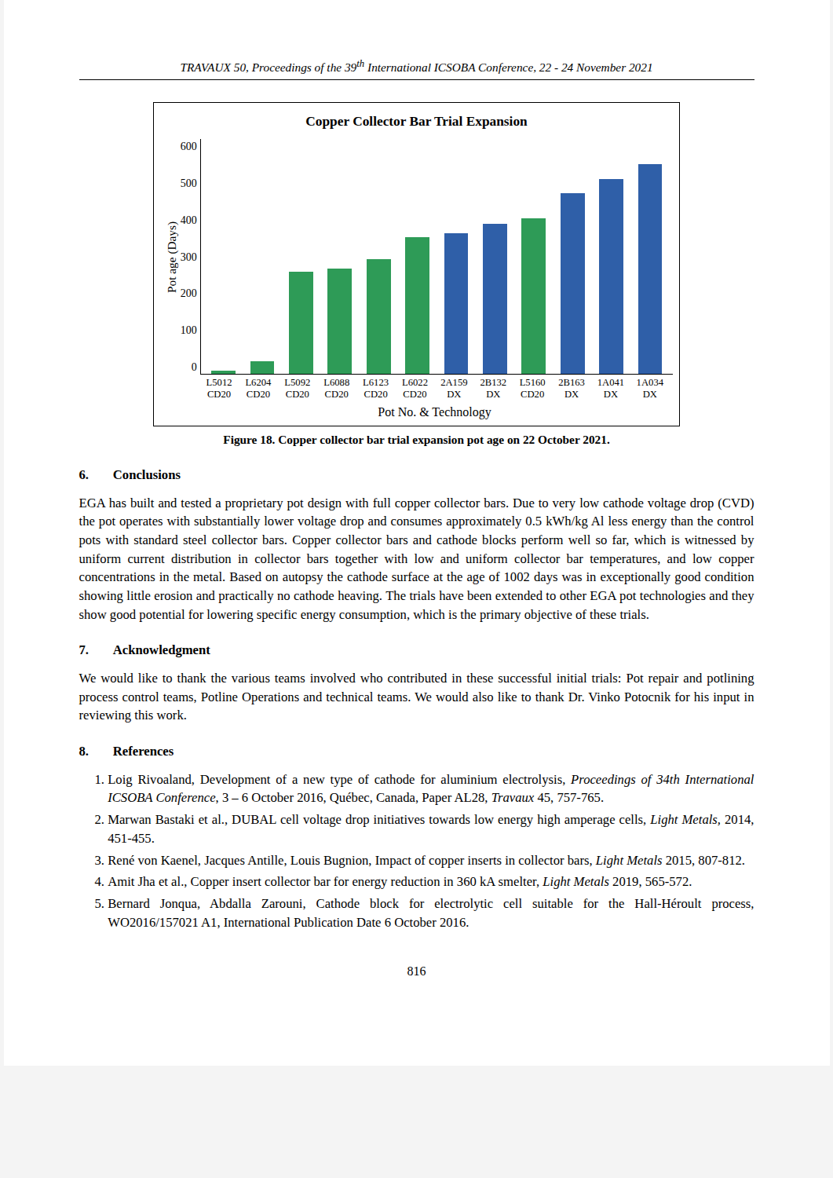TRAVAUX 50, Proceedings of the 39th International ICSOBA Conference, 22 - 24 November 2021
Copper Collector Bar Trial Expansion
Pot age (Days)
600 500 400 300 200 100 0
L5012
CD20 L6204
CD20 L5092
CD20 L6088
CD20 L6123
CD20 L6022
CD20 2A159
DX 2B132
DX L5160
CD20 2B163
DX 1A041
DX 1A034
DX
Pot No. & Technology
Figure 18. Copper collector bar trial expansion pot age on 22 October 2021.
6. Conclusions
EGA has built and tested a proprietary pot design with full copper collector bars. Due to very low cathode voltage drop (CVD) the pot operates with substantially lower voltage drop and consumes approximately 0.5 kWh/kg Al less energy than the control pots with standard steel collector bars. Copper collector bars and cathode blocks perform well so far, which is witnessed by uniform current distribution in collector bars together with low and uniform collector bar temperatures, and low copper concentrations in the metal. Based on autopsy the cathode surface at the age of 1002 days was in exceptionally good condition showing little erosion and practically no cathode heaving. The trials have been extended to other EGA pot technologies and they show good potential for lowering specific energy consumption, which is the primary objective of these trials.
7. Acknowledgment
We would like to thank the various teams involved who contributed in these successful initial trials: Pot repair and potlining process control teams, Potline Operations and technical teams. We would also like to thank Dr. Vinko Potocnik for his input in reviewing this work.
8. References
Loig Rivoaland, Development of a new type of cathode for aluminium electrolysis, Proceedings of 34th International ICSOBA Conference, 3 – 6 October 2016, Québec, Canada, Paper AL28, Travaux 45, 757-765.
Marwan Bastaki et al., DUBAL cell voltage drop initiatives towards low energy high amperage cells, Light Metals, 2014, 451-455.
René von Kaenel, Jacques Antille, Louis Bugnion, Impact of copper inserts in collector bars, Light Metals 2015, 807-812.
Amit Jha et al., Copper insert collector bar for energy reduction in 360 kA smelter, Light Metals 2019, 565-572.
Bernard Jonqua, Abdalla Zarouni, Cathode block for electrolytic cell suitable for the Hall-Héroult process, WO2016/157021 A1, International Publication Date 6 October 2016.
816